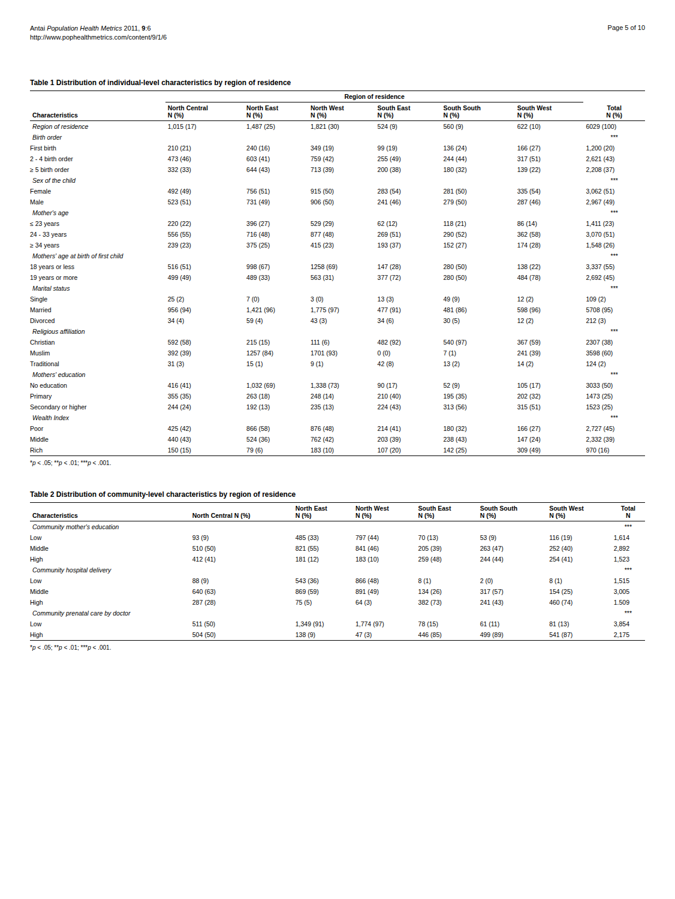Antai Population Health Metrics 2011, 9:6
http://www.pophealthmetrics.com/content/9/1/6
Page 5 of 10
Table 1 Distribution of individual-level characteristics by region of residence
| Characteristics | Region of residence | Total N (%) |
| --- | --- | --- |
| North Central N (%) | North East N (%) | North West N (%) | South East N (%) | South South N (%) | South West N (%) |
| Region of residence | 1,015 (17) | 1,487 (25) | 1,821 (30) | 524 (9) | 560 (9) | 622 (10) | 6029 (100) |
| Birth order | | | | | | | *** |
| First birth | 210 (21) | 240 (16) | 349 (19) | 99 (19) | 136 (24) | 166 (27) | 1,200 (20) |
| 2 - 4 birth order | 473 (46) | 603 (41) | 759 (42) | 255 (49) | 244 (44) | 317 (51) | 2,621 (43) |
| ≥ 5 birth order | 332 (33) | 644 (43) | 713 (39) | 200 (38) | 180 (32) | 139 (22) | 2,208 (37) |
| Sex of the child | | | | | | | *** |
| Female | 492 (49) | 756 (51) | 915 (50) | 283 (54) | 281 (50) | 335 (54) | 3,062 (51) |
| Male | 523 (51) | 731 (49) | 906 (50) | 241 (46) | 279 (50) | 287 (46) | 2,967 (49) |
| Mother's age | | | | | | | *** |
| ≤ 23 years | 220 (22) | 396 (27) | 529 (29) | 62 (12) | 118 (21) | 86 (14) | 1,411 (23) |
| 24 - 33 years | 556 (55) | 716 (48) | 877 (48) | 269 (51) | 290 (52) | 362 (58) | 3,070 (51) |
| ≥ 34 years | 239 (23) | 375 (25) | 415 (23) | 193 (37) | 152 (27) | 174 (28) | 1,548 (26) |
| Mothers' age at birth of first child | | | | | | | *** |
| 18 years or less | 516 (51) | 998 (67) | 1258 (69) | 147 (28) | 280 (50) | 138 (22) | 3,337 (55) |
| 19 years or more | 499 (49) | 489 (33) | 563 (31) | 377 (72) | 280 (50) | 484 (78) | 2,692 (45) |
| Marital status | | | | | | | *** |
| Single | 25 (2) | 7 (0) | 3 (0) | 13 (3) | 49 (9) | 12 (2) | 109 (2) |
| Married | 956 (94) | 1,421 (96) | 1,775 (97) | 477 (91) | 481 (86) | 598 (96) | 5708 (95) |
| Divorced | 34 (4) | 59 (4) | 43 (3) | 34 (6) | 30 (5) | 12 (2) | 212 (3) |
| Religious affiliation | | | | | | | *** |
| Christian | 592 (58) | 215 (15) | 111 (6) | 482 (92) | 540 (97) | 367 (59) | 2307 (38) |
| Muslim | 392 (39) | 1257 (84) | 1701 (93) | 0 (0) | 7 (1) | 241 (39) | 3598 (60) |
| Traditional | 31 (3) | 15 (1) | 9 (1) | 42 (8) | 13 (2) | 14 (2) | 124 (2) |
| Mothers' education | | | | | | | *** |
| No education | 416 (41) | 1,032 (69) | 1,338 (73) | 90 (17) | 52 (9) | 105 (17) | 3033 (50) |
| Primary | 355 (35) | 263 (18) | 248 (14) | 210 (40) | 195 (35) | 202 (32) | 1473 (25) |
| Secondary or higher | 244 (24) | 192 (13) | 235 (13) | 224 (43) | 313 (56) | 315 (51) | 1523 (25) |
| Wealth Index | | | | | | | *** |
| Poor | 425 (42) | 866 (58) | 876 (48) | 214 (41) | 180 (32) | 166 (27) | 2,727 (45) |
| Middle | 440 (43) | 524 (36) | 762 (42) | 203 (39) | 238 (43) | 147 (24) | 2,332 (39) |
| Rich | 150 (15) | 79 (6) | 183 (10) | 107 (20) | 142 (25) | 309 (49) | 970 (16) |
*p < .05; **p < .01; ***p < .001.
Table 2 Distribution of community-level characteristics by region of residence
| Characteristics | North Central N (%) | North East N (%) | North West N (%) | South East N (%) | South South N (%) | South West N (%) | Total N |
| --- | --- | --- | --- | --- | --- | --- | --- |
| Community mother's education | | | | | | | *** |
| Low | 93 (9) | 485 (33) | 797 (44) | 70 (13) | 53 (9) | 116 (19) | 1,614 |
| Middle | 510 (50) | 821 (55) | 841 (46) | 205 (39) | 263 (47) | 252 (40) | 2,892 |
| High | 412 (41) | 181 (12) | 183 (10) | 259 (48) | 244 (44) | 254 (41) | 1,523 |
| Community hospital delivery | | | | | | | *** |
| Low | 88 (9) | 543 (36) | 866 (48) | 8 (1) | 2 (0) | 8 (1) | 1,515 |
| Middle | 640 (63) | 869 (59) | 891 (49) | 134 (26) | 317 (57) | 154 (25) | 3,005 |
| High | 287 (28) | 75 (5) | 64 (3) | 382 (73) | 241 (43) | 460 (74) | 1.509 |
| Community prenatal care by doctor | | | | | | | *** |
| Low | 511 (50) | 1,349 (91) | 1,774 (97) | 78 (15) | 61 (11) | 81 (13) | 3,854 |
| High | 504 (50) | 138 (9) | 47 (3) | 446 (85) | 499 (89) | 541 (87) | 2,175 |
*p < .05; **p < .01; ***p < .001.